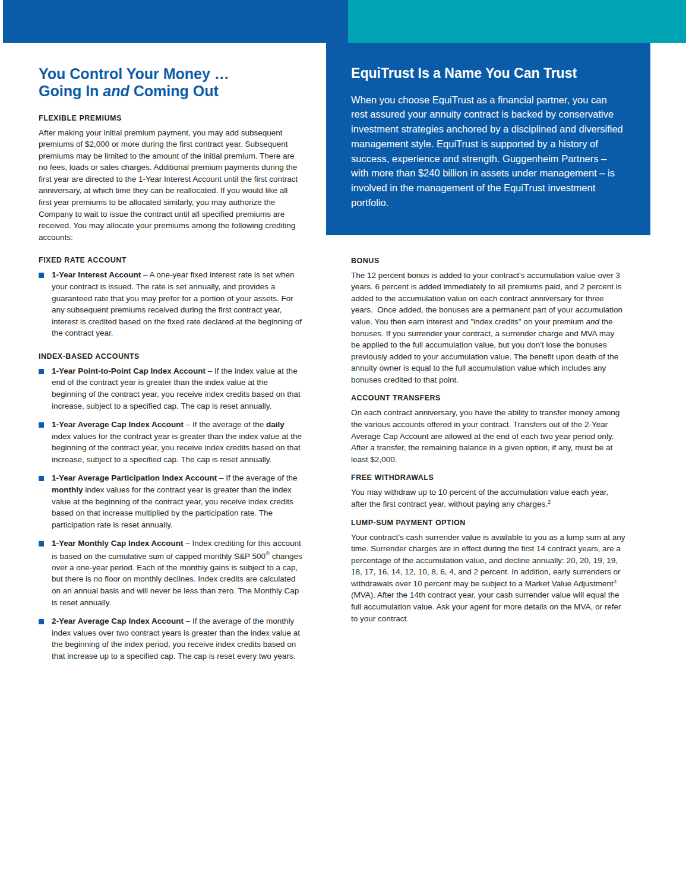You Control Your Money …
Going In and Coming Out
Flexible Premiums
After making your initial premium payment, you may add subsequent premiums of $2,000 or more during the first contract year. Subsequent premiums may be limited to the amount of the initial premium. There are no fees, loads or sales charges. Additional premium payments during the first year are directed to the 1-Year Interest Account until the first contract anniversary, at which time they can be reallocated. If you would like all first year premiums to be allocated similarly, you may authorize the Company to wait to issue the contract until all specified premiums are received. You may allocate your premiums among the following crediting accounts:
Fixed Rate Account
1-Year Interest Account – A one-year fixed interest rate is set when your contract is issued. The rate is set annually, and provides a guaranteed rate that you may prefer for a portion of your assets. For any subsequent premiums received during the first contract year, interest is credited based on the fixed rate declared at the beginning of the contract year.
Index-Based Accounts
1-Year Point-to-Point Cap Index Account – If the index value at the end of the contract year is greater than the index value at the beginning of the contract year, you receive index credits based on that increase, subject to a specified cap. The cap is reset annually.
1-Year Average Cap Index Account – If the average of the daily index values for the contract year is greater than the index value at the beginning of the contract year, you receive index credits based on that increase, subject to a specified cap. The cap is reset annually.
1-Year Average Participation Index Account – If the average of the monthly index values for the contract year is greater than the index value at the beginning of the contract year, you receive index credits based on that increase multiplied by the participation rate. The participation rate is reset annually.
1-Year Monthly Cap Index Account – Index crediting for this account is based on the cumulative sum of capped monthly S&P 500® changes over a one-year period. Each of the monthly gains is subject to a cap, but there is no floor on monthly declines. Index credits are calculated on an annual basis and will never be less than zero. The Monthly Cap is reset annually.
2-Year Average Cap Index Account – If the average of the monthly index values over two contract years is greater than the index value at the beginning of the index period, you receive index credits based on that increase up to a specified cap. The cap is reset every two years.
EquiTrust Is a Name You Can Trust
When you choose EquiTrust as a financial partner, you can rest assured your annuity contract is backed by conservative investment strategies anchored by a disciplined and diversified management style. EquiTrust is supported by a history of success, experience and strength. Guggenheim Partners – with more than $240 billion in assets under management – is involved in the management of the EquiTrust investment portfolio.
Bonus
The 12 percent bonus is added to your contract's accumulation value over 3 years. 6 percent is added immediately to all premiums paid, and 2 percent is added to the accumulation value on each contract anniversary for three years. Once added, the bonuses are a permanent part of your accumulation value. You then earn interest and "index credits" on your premium and the bonuses. If you surrender your contract, a surrender charge and MVA may be applied to the full accumulation value, but you don't lose the bonuses previously added to your accumulation value. The benefit upon death of the annuity owner is equal to the full accumulation value which includes any bonuses credited to that point.
Account Transfers
On each contract anniversary, you have the ability to transfer money among the various accounts offered in your contract. Transfers out of the 2-Year Average Cap Account are allowed at the end of each two year period only. After a transfer, the remaining balance in a given option, if any, must be at least $2,000.
Free Withdrawals
You may withdraw up to 10 percent of the accumulation value each year, after the first contract year, without paying any charges.2
Lump-Sum Payment Option
Your contract’s cash surrender value is available to you as a lump sum at any time. Surrender charges are in effect during the first 14 contract years, are a percentage of the accumulation value, and decline annually: 20, 20, 19, 19, 18, 17, 16, 14, 12, 10, 8, 6, 4, and 2 percent. In addition, early surrenders or withdrawals over 10 percent may be subject to a Market Value Adjustment3 (MVA). After the 14th contract year, your cash surrender value will equal the full accumulation value. Ask your agent for more details on the MVA, or refer to your contract.